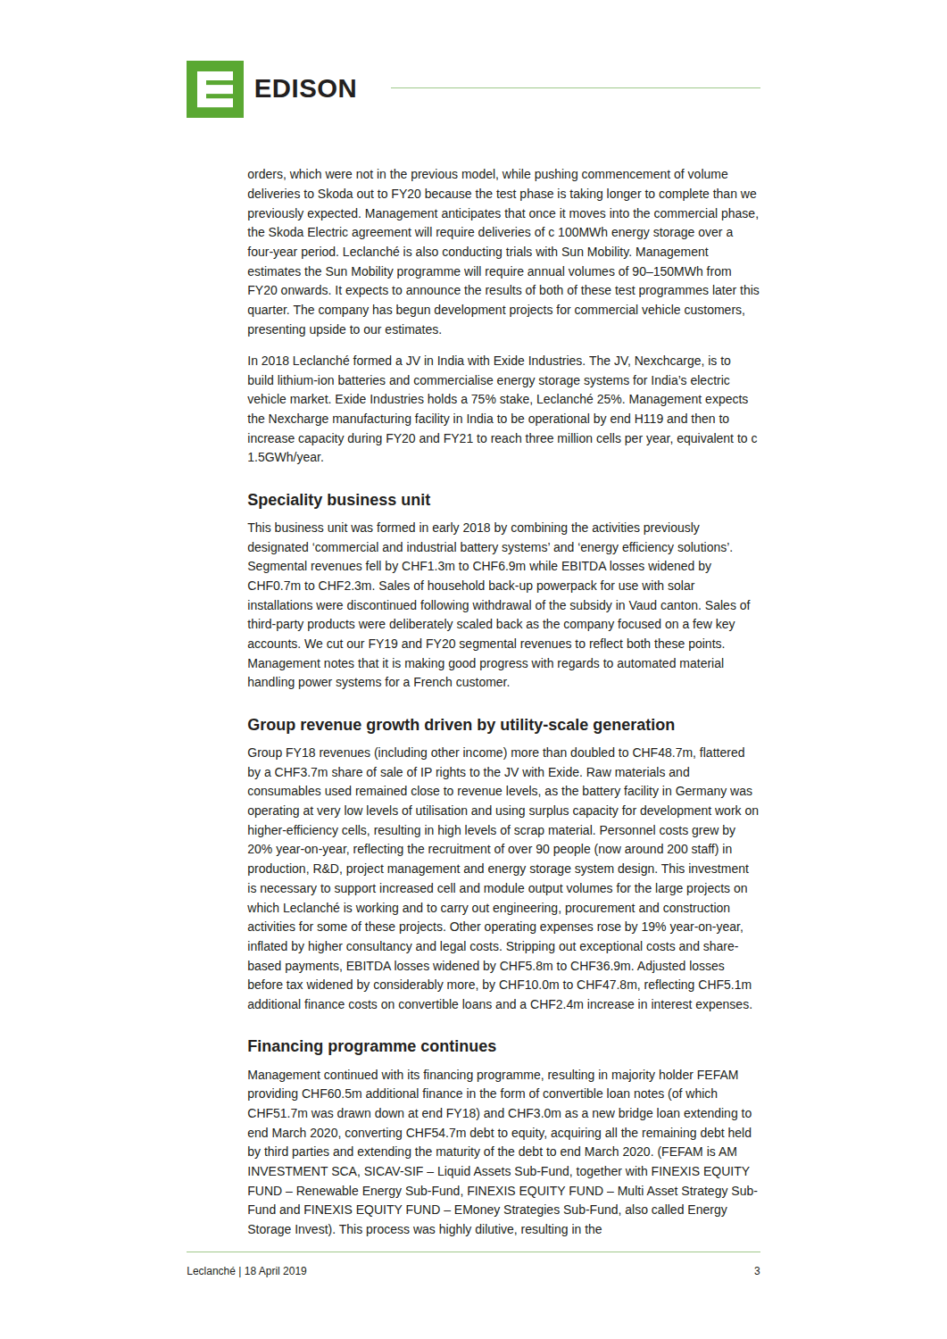EDISON
orders, which were not in the previous model, while pushing commencement of volume deliveries to Skoda out to FY20 because the test phase is taking longer to complete than we previously expected. Management anticipates that once it moves into the commercial phase, the Skoda Electric agreement will require deliveries of c 100MWh energy storage over a four-year period. Leclanché is also conducting trials with Sun Mobility. Management estimates the Sun Mobility programme will require annual volumes of 90–150MWh from FY20 onwards. It expects to announce the results of both of these test programmes later this quarter. The company has begun development projects for commercial vehicle customers, presenting upside to our estimates.
In 2018 Leclanché formed a JV in India with Exide Industries. The JV, Nexchcarge, is to build lithium-ion batteries and commercialise energy storage systems for India’s electric vehicle market. Exide Industries holds a 75% stake, Leclanché 25%. Management expects the Nexcharge manufacturing facility in India to be operational by end H119 and then to increase capacity during FY20 and FY21 to reach three million cells per year, equivalent to c 1.5GWh/year.
Speciality business unit
This business unit was formed in early 2018 by combining the activities previously designated ‘commercial and industrial battery systems’ and ‘energy efficiency solutions’. Segmental revenues fell by CHF1.3m to CHF6.9m while EBITDA losses widened by CHF0.7m to CHF2.3m. Sales of household back-up powerpack for use with solar installations were discontinued following withdrawal of the subsidy in Vaud canton. Sales of third-party products were deliberately scaled back as the company focused on a few key accounts. We cut our FY19 and FY20 segmental revenues to reflect both these points. Management notes that it is making good progress with regards to automated material handling power systems for a French customer.
Group revenue growth driven by utility-scale generation
Group FY18 revenues (including other income) more than doubled to CHF48.7m, flattered by a CHF3.7m share of sale of IP rights to the JV with Exide. Raw materials and consumables used remained close to revenue levels, as the battery facility in Germany was operating at very low levels of utilisation and using surplus capacity for development work on higher-efficiency cells, resulting in high levels of scrap material. Personnel costs grew by 20% year-on-year, reflecting the recruitment of over 90 people (now around 200 staff) in production, R&D, project management and energy storage system design. This investment is necessary to support increased cell and module output volumes for the large projects on which Leclanché is working and to carry out engineering, procurement and construction activities for some of these projects. Other operating expenses rose by 19% year-on-year, inflated by higher consultancy and legal costs. Stripping out exceptional costs and share-based payments, EBITDA losses widened by CHF5.8m to CHF36.9m. Adjusted losses before tax widened by considerably more, by CHF10.0m to CHF47.8m, reflecting CHF5.1m additional finance costs on convertible loans and a CHF2.4m increase in interest expenses.
Financing programme continues
Management continued with its financing programme, resulting in majority holder FEFAM providing CHF60.5m additional finance in the form of convertible loan notes (of which CHF51.7m was drawn down at end FY18) and CHF3.0m as a new bridge loan extending to end March 2020, converting CHF54.7m debt to equity, acquiring all the remaining debt held by third parties and extending the maturity of the debt to end March 2020. (FEFAM is AM INVESTMENT SCA, SICAV-SIF – Liquid Assets Sub-Fund, together with FINEXIS EQUITY FUND – Renewable Energy Sub-Fund, FINEXIS EQUITY FUND – Multi Asset Strategy Sub-Fund and FINEXIS EQUITY FUND – EMoney Strategies Sub-Fund, also called Energy Storage Invest). This process was highly dilutive, resulting in the
Leclanché | 18 April 2019 3